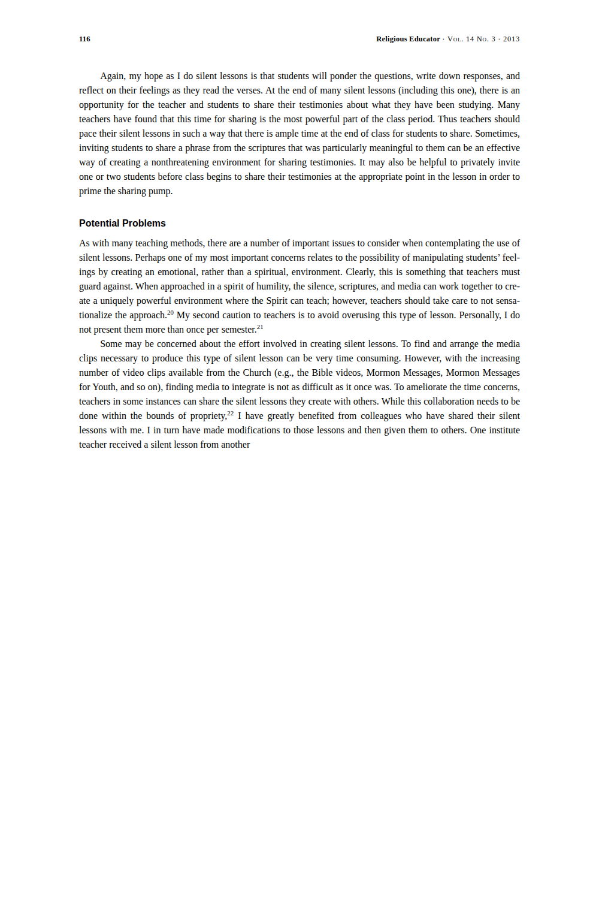116 Religious Educator · Vol. 14 No. 3 · 2013
Again, my hope as I do silent lessons is that students will ponder the questions, write down responses, and reflect on their feelings as they read the verses. At the end of many silent lessons (including this one), there is an opportunity for the teacher and students to share their testimonies about what they have been studying. Many teachers have found that this time for sharing is the most powerful part of the class period. Thus teachers should pace their silent lessons in such a way that there is ample time at the end of class for students to share. Sometimes, inviting students to share a phrase from the scriptures that was particularly meaningful to them can be an effective way of creating a nonthreatening environment for sharing testimonies. It may also be helpful to privately invite one or two students before class begins to share their testimonies at the appropriate point in the lesson in order to prime the sharing pump.
Potential Problems
As with many teaching methods, there are a number of important issues to consider when contemplating the use of silent lessons. Perhaps one of my most important concerns relates to the possibility of manipulating students’ feelings by creating an emotional, rather than a spiritual, environment. Clearly, this is something that teachers must guard against. When approached in a spirit of humility, the silence, scriptures, and media can work together to create a uniquely powerful environment where the Spirit can teach; however, teachers should take care to not sensationalize the approach.20 My second caution to teachers is to avoid overusing this type of lesson. Personally, I do not present them more than once per semester.21
Some may be concerned about the effort involved in creating silent lessons. To find and arrange the media clips necessary to produce this type of silent lesson can be very time consuming. However, with the increasing number of video clips available from the Church (e.g., the Bible videos, Mormon Messages, Mormon Messages for Youth, and so on), finding media to integrate is not as difficult as it once was. To ameliorate the time concerns, teachers in some instances can share the silent lessons they create with others. While this collaboration needs to be done within the bounds of propriety,22 I have greatly benefited from colleagues who have shared their silent lessons with me. I in turn have made modifications to those lessons and then given them to others. One institute teacher received a silent lesson from another